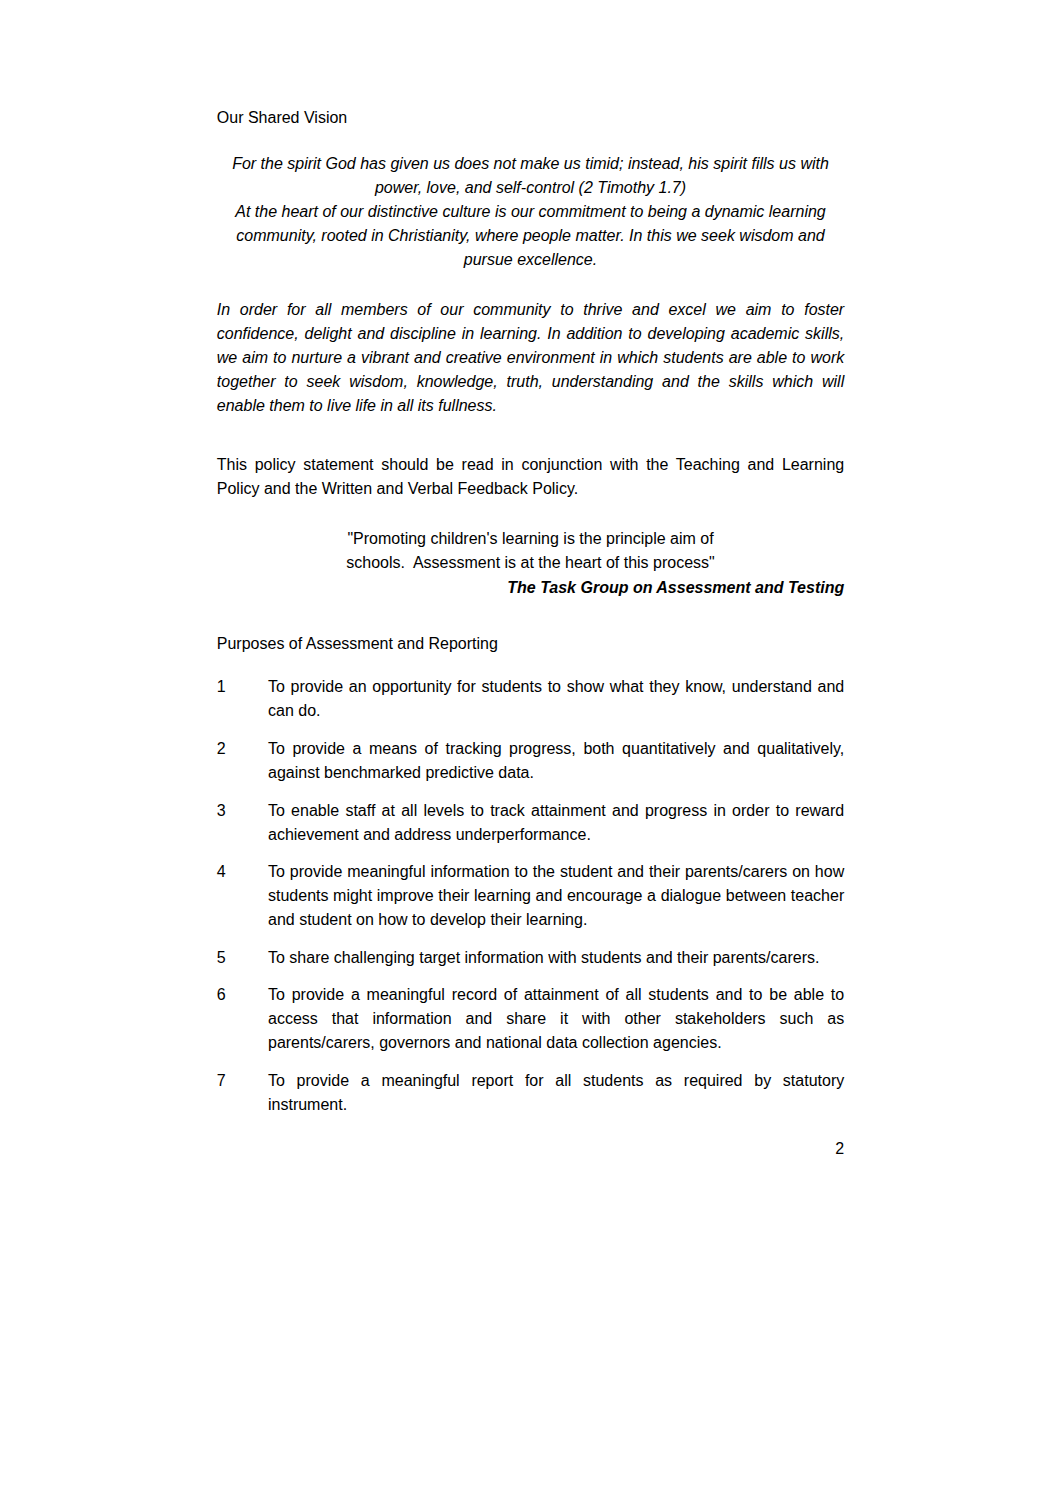Our Shared Vision
For the spirit God has given us does not make us timid; instead, his spirit fills us with power, love, and self-control (2 Timothy 1.7)
At the heart of our distinctive culture is our commitment to being a dynamic learning community, rooted in Christianity, where people matter. In this we seek wisdom and pursue excellence.
In order for all members of our community to thrive and excel we aim to foster confidence, delight and discipline in learning. In addition to developing academic skills, we aim to nurture a vibrant and creative environment in which students are able to work together to seek wisdom, knowledge, truth, understanding and the skills which will enable them to live life in all its fullness.
This policy statement should be read in conjunction with the Teaching and Learning Policy and the Written and Verbal Feedback Policy.
"Promoting children's learning is the principle aim of
schools. Assessment is at the heart of this process"
The Task Group on Assessment and Testing
Purposes of Assessment and Reporting
1 To provide an opportunity for students to show what they know, understand and can do.
2 To provide a means of tracking progress, both quantitatively and qualitatively, against benchmarked predictive data.
3 To enable staff at all levels to track attainment and progress in order to reward achievement and address underperformance.
4 To provide meaningful information to the student and their parents/carers on how students might improve their learning and encourage a dialogue between teacher and student on how to develop their learning.
5 To share challenging target information with students and their parents/carers.
6 To provide a meaningful record of attainment of all students and to be able to access that information and share it with other stakeholders such as parents/carers, governors and national data collection agencies.
7 To provide a meaningful report for all students as required by statutory instrument.
2